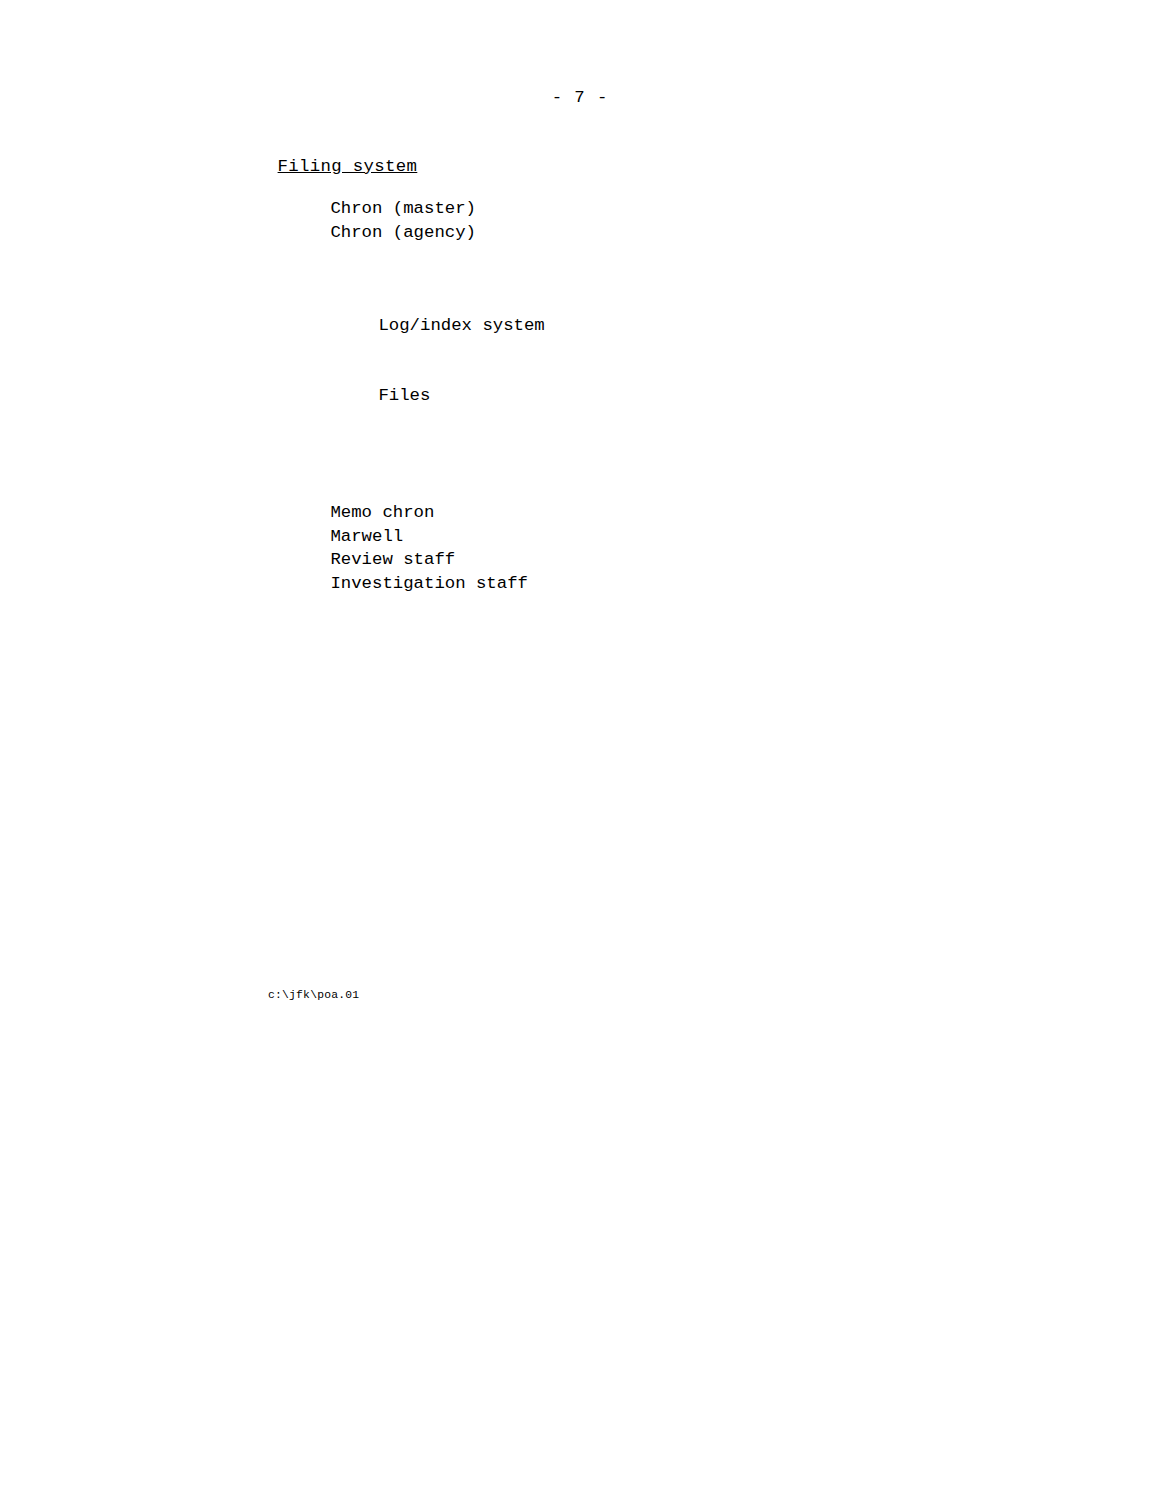- 7 -
Filing system
Chron (master)
Chron (agency)
Log/index system
Files
Memo chron
Marwell
Review staff
Investigation staff
c:\jfk\poa.01